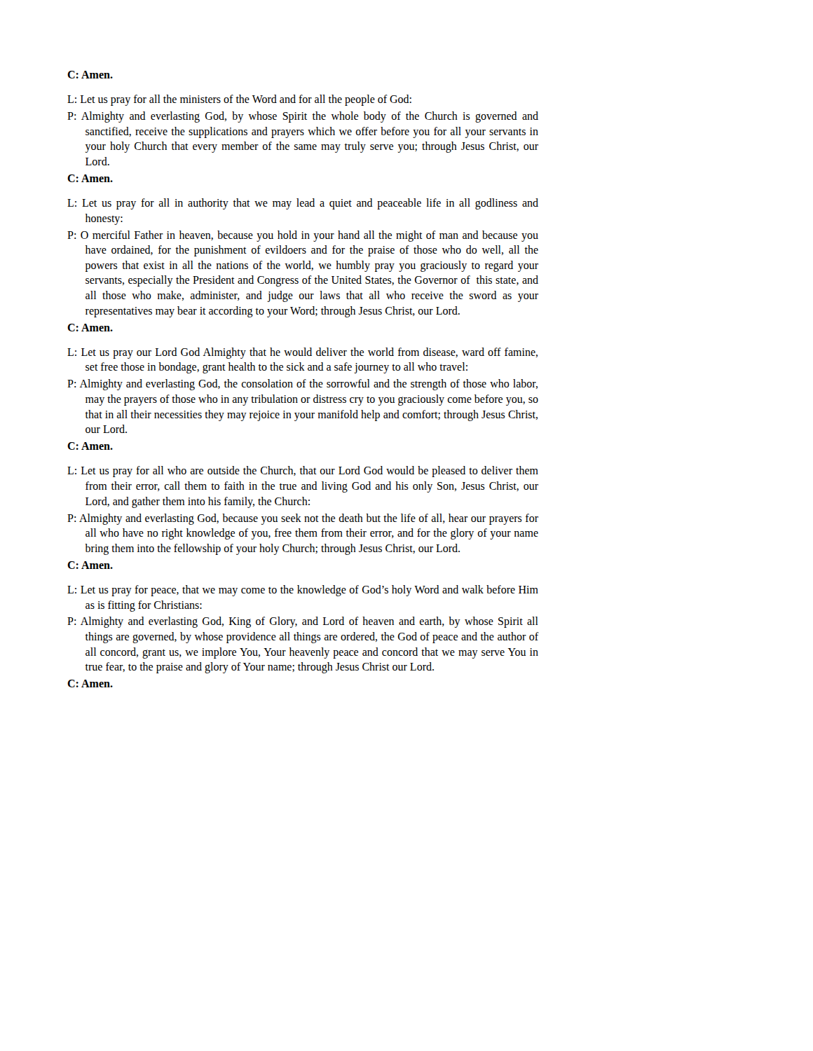C: Amen.
L: Let us pray for all the ministers of the Word and for all the people of God:
P: Almighty and everlasting God, by whose Spirit the whole body of the Church is governed and sanctified, receive the supplications and prayers which we offer before you for all your servants in your holy Church that every member of the same may truly serve you; through Jesus Christ, our Lord.
C: Amen.
L: Let us pray for all in authority that we may lead a quiet and peaceable life in all godliness and honesty:
P: O merciful Father in heaven, because you hold in your hand all the might of man and because you have ordained, for the punishment of evildoers and for the praise of those who do well, all the powers that exist in all the nations of the world, we humbly pray you graciously to regard your servants, especially the President and Congress of the United States, the Governor of this state, and all those who make, administer, and judge our laws that all who receive the sword as your representatives may bear it according to your Word; through Jesus Christ, our Lord.
C: Amen.
L: Let us pray our Lord God Almighty that he would deliver the world from disease, ward off famine, set free those in bondage, grant health to the sick and a safe journey to all who travel:
P: Almighty and everlasting God, the consolation of the sorrowful and the strength of those who labor, may the prayers of those who in any tribulation or distress cry to you graciously come before you, so that in all their necessities they may rejoice in your manifold help and comfort; through Jesus Christ, our Lord.
C: Amen.
L: Let us pray for all who are outside the Church, that our Lord God would be pleased to deliver them from their error, call them to faith in the true and living God and his only Son, Jesus Christ, our Lord, and gather them into his family, the Church:
P: Almighty and everlasting God, because you seek not the death but the life of all, hear our prayers for all who have no right knowledge of you, free them from their error, and for the glory of your name bring them into the fellowship of your holy Church; through Jesus Christ, our Lord.
C: Amen.
L: Let us pray for peace, that we may come to the knowledge of God’s holy Word and walk before Him as is fitting for Christians:
P: Almighty and everlasting God, King of Glory, and Lord of heaven and earth, by whose Spirit all things are governed, by whose providence all things are ordered, the God of peace and the author of all concord, grant us, we implore You, Your heavenly peace and concord that we may serve You in true fear, to the praise and glory of Your name; through Jesus Christ our Lord.
C: Amen.